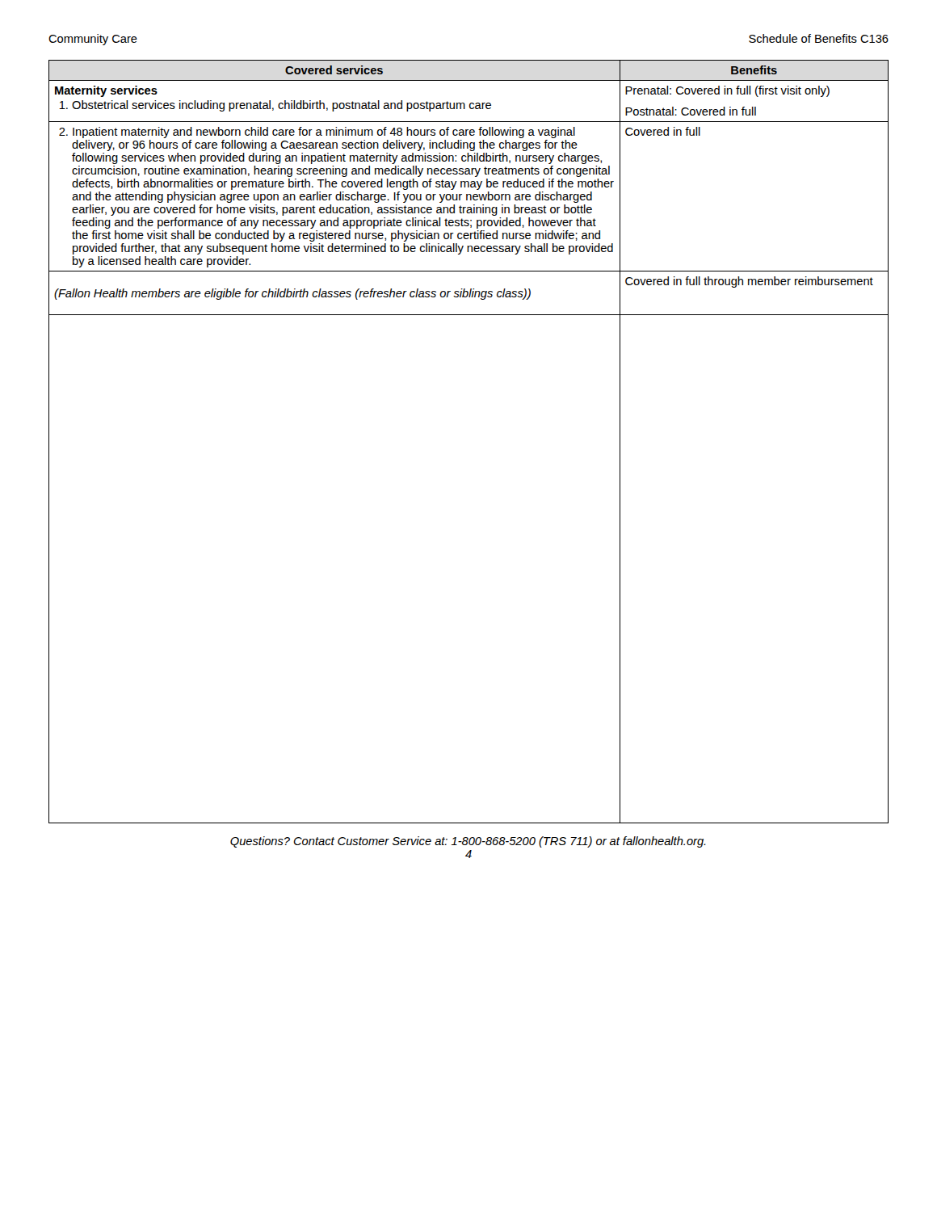Community Care
Schedule of Benefits C136
| Covered services | Benefits |
| --- | --- |
| Maternity services Obstetrical services including prenatal, childbirth, postnatal and postpartum care | Prenatal: Covered in full (first visit only) Postnatal: Covered in full |
| Inpatient maternity and newborn child care for a minimum of 48 hours of care following a vaginal delivery, or 96 hours of care following a Caesarean section delivery, including the charges for the following services when provided during an inpatient maternity admission: childbirth, nursery charges, circumcision, routine examination, hearing screening and medically necessary treatments of congenital defects, birth abnormalities or premature birth. The covered length of stay may be reduced if the mother and the attending physician agree upon an earlier discharge. If you or your newborn are discharged earlier, you are covered for home visits, parent education, assistance and training in breast or bottle feeding and the performance of any necessary and appropriate clinical tests; provided, however that the first home visit shall be conducted by a registered nurse, physician or certified nurse midwife; and provided further, that any subsequent home visit determined to be clinically necessary shall be provided by a licensed health care provider. | Covered in full |
| (Fallon Health members are eligible for childbirth classes (refresher class or siblings class)) | Covered in full through member reimbursement |
Questions? Contact Customer Service at: 1-800-868-5200 (TRS 711) or at fallonhealth.org.
4